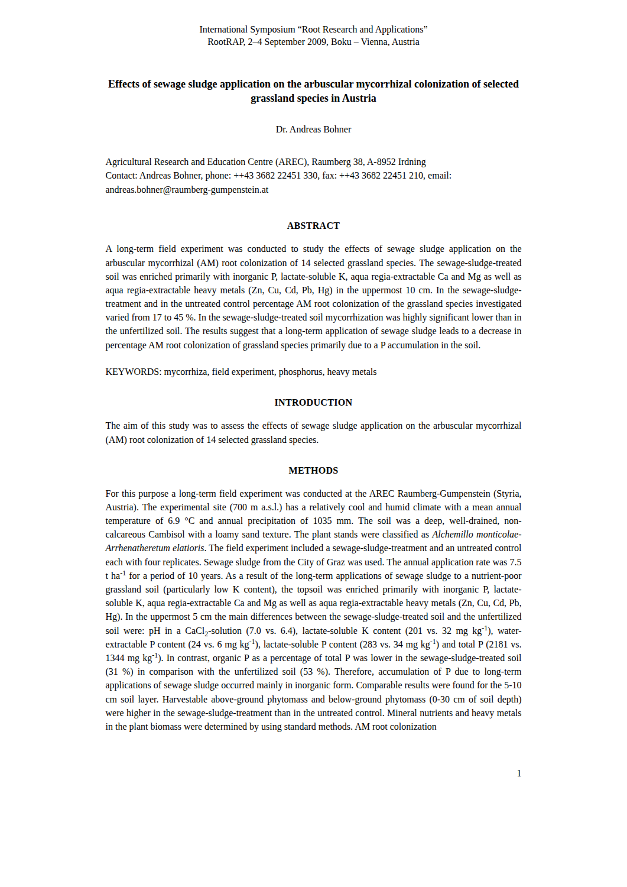International Symposium “Root Research and Applications”
RootRAP, 2–4 September 2009, Boku – Vienna, Austria
Effects of sewage sludge application on the arbuscular mycorrhizal colonization of selected grassland species in Austria
Dr. Andreas Bohner
Agricultural Research and Education Centre (AREC), Raumberg 38, A-8952 Irdning
Contact: Andreas Bohner, phone: ++43 3682 22451 330, fax: ++43 3682 22451 210, email: andreas.bohner@raumberg-gumpenstein.at
ABSTRACT
A long-term field experiment was conducted to study the effects of sewage sludge application on the arbuscular mycorrhizal (AM) root colonization of 14 selected grassland species. The sewage-sludge-treated soil was enriched primarily with inorganic P, lactate-soluble K, aqua regia-extractable Ca and Mg as well as aqua regia-extractable heavy metals (Zn, Cu, Cd, Pb, Hg) in the uppermost 10 cm. In the sewage-sludge-treatment and in the untreated control percentage AM root colonization of the grassland species investigated varied from 17 to 45 %. In the sewage-sludge-treated soil mycorrhization was highly significant lower than in the unfertilized soil. The results suggest that a long-term application of sewage sludge leads to a decrease in percentage AM root colonization of grassland species primarily due to a P accumulation in the soil.
KEYWORDS: mycorrhiza, field experiment, phosphorus, heavy metals
INTRODUCTION
The aim of this study was to assess the effects of sewage sludge application on the arbuscular mycorrhizal (AM) root colonization of 14 selected grassland species.
METHODS
For this purpose a long-term field experiment was conducted at the AREC Raumberg-Gumpenstein (Styria, Austria). The experimental site (700 m a.s.l.) has a relatively cool and humid climate with a mean annual temperature of 6.9 °C and annual precipitation of 1035 mm. The soil was a deep, well-drained, non-calcareous Cambisol with a loamy sand texture. The plant stands were classified as Alchemillo monticolae-Arrhenatheretum elatioris. The field experiment included a sewage-sludge-treatment and an untreated control each with four replicates. Sewage sludge from the City of Graz was used. The annual application rate was 7.5 t ha-1 for a period of 10 years. As a result of the long-term applications of sewage sludge to a nutrient-poor grassland soil (particularly low K content), the topsoil was enriched primarily with inorganic P, lactate-soluble K, aqua regia-extractable Ca and Mg as well as aqua regia-extractable heavy metals (Zn, Cu, Cd, Pb, Hg). In the uppermost 5 cm the main differences between the sewage-sludge-treated soil and the unfertilized soil were: pH in a CaCl2-solution (7.0 vs. 6.4), lactate-soluble K content (201 vs. 32 mg kg-1), water-extractable P content (24 vs. 6 mg kg-1), lactate-soluble P content (283 vs. 34 mg kg-1) and total P (2181 vs. 1344 mg kg-1). In contrast, organic P as a percentage of total P was lower in the sewage-sludge-treated soil (31 %) in comparison with the unfertilized soil (53 %). Therefore, accumulation of P due to long-term applications of sewage sludge occurred mainly in inorganic form. Comparable results were found for the 5-10 cm soil layer. Harvestable above-ground phytomass and below-ground phytomass (0-30 cm of soil depth) were higher in the sewage-sludge-treatment than in the untreated control. Mineral nutrients and heavy metals in the plant biomass were determined by using standard methods. AM root colonization
1